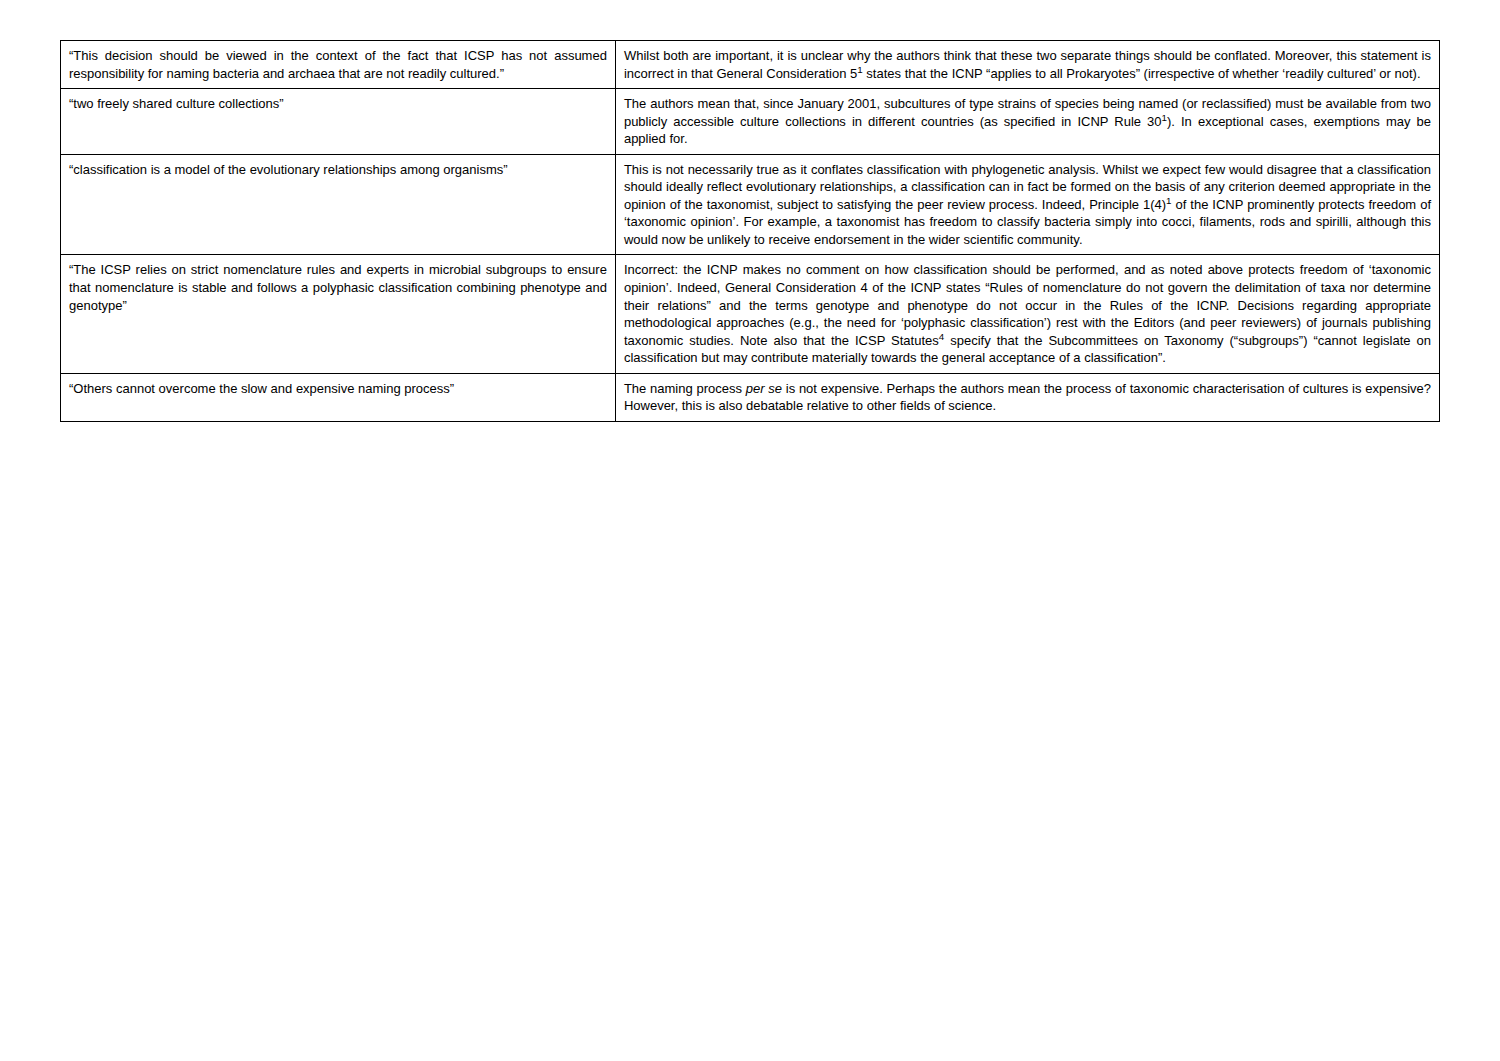| “This decision should be viewed in the context of the fact that ICSP has not assumed responsibility for naming bacteria and archaea that are not readily cultured.” | Whilst both are important, it is unclear why the authors think that these two separate things should be conflated. Moreover, this statement is incorrect in that General Consideration 5 1 states that the ICNP “applies to all Prokaryotes” (irrespective of whether ‘readily cultured’ or not). |
| “two freely shared culture collections” | The authors mean that, since January 2001, subcultures of type strains of species being named (or reclassified) must be available from two publicly accessible culture collections in different countries (as specified in ICNP Rule 30 1 ). In exceptional cases, exemptions may be applied for. |
| “classification is a model of the evolutionary relationships among organisms” | This is not necessarily true as it conflates classification with phylogenetic analysis. Whilst we expect few would disagree that a classification should ideally reflect evolutionary relationships, a classification can in fact be formed on the basis of any criterion deemed appropriate in the opinion of the taxonomist, subject to satisfying the peer review process. Indeed, Principle 1(4) 1 of the ICNP prominently protects freedom of ‘taxonomic opinion’. For example, a taxonomist has freedom to classify bacteria simply into cocci, filaments, rods and spirilli, although this would now be unlikely to receive endorsement in the wider scientific community. |
| “The ICSP relies on strict nomenclature rules and experts in microbial subgroups to ensure that nomenclature is stable and follows a polyphasic classification combining phenotype and genotype” | Incorrect: the ICNP makes no comment on how classification should be performed, and as noted above protects freedom of ‘taxonomic opinion’. Indeed, General Consideration 4 of the ICNP states “Rules of nomenclature do not govern the delimitation of taxa nor determine their relations” and the terms genotype and phenotype do not occur in the Rules of the ICNP. Decisions regarding appropriate methodological approaches (e.g., the need for ‘polyphasic classification’) rest with the Editors (and peer reviewers) of journals publishing taxonomic studies. Note also that the ICSP Statutes 4 specify that the Subcommittees on Taxonomy (“subgroups”) “cannot legislate on classification but may contribute materially towards the general acceptance of a classification”. |
| “Others cannot overcome the slow and expensive naming process” | The naming process per se is not expensive. Perhaps the authors mean the process of taxonomic characterisation of cultures is expensive? However, this is also debatable relative to other fields of science. |